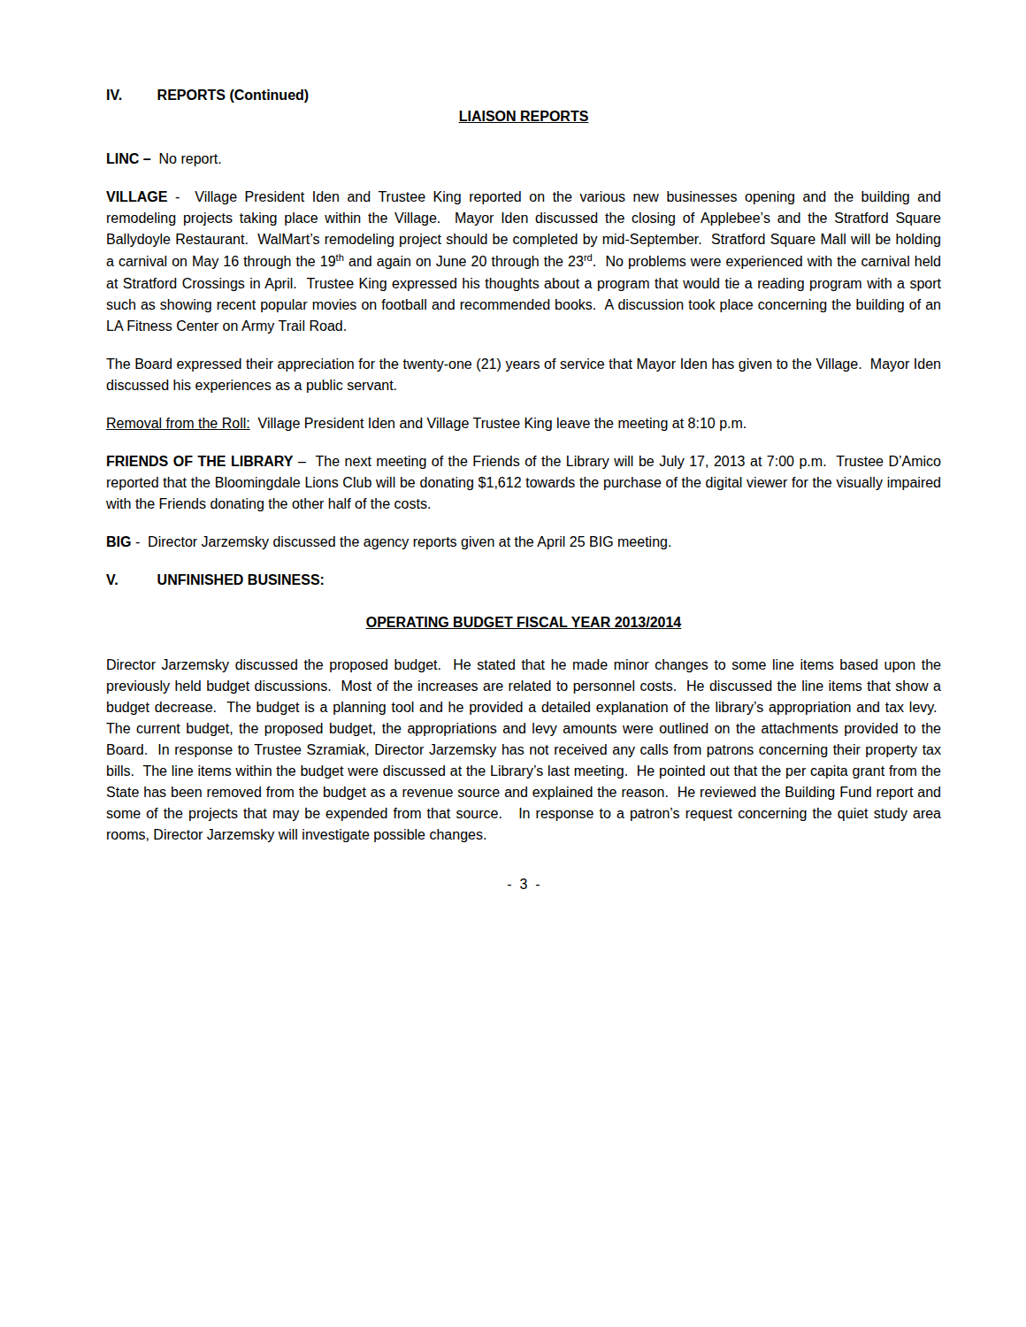IV. REPORTS (Continued)
LIAISON REPORTS
LINC – No report.
VILLAGE - Village President Iden and Trustee King reported on the various new businesses opening and the building and remodeling projects taking place within the Village. Mayor Iden discussed the closing of Applebee’s and the Stratford Square Ballydoyle Restaurant. WalMart’s remodeling project should be completed by mid-September. Stratford Square Mall will be holding a carnival on May 16 through the 19th and again on June 20 through the 23rd. No problems were experienced with the carnival held at Stratford Crossings in April. Trustee King expressed his thoughts about a program that would tie a reading program with a sport such as showing recent popular movies on football and recommended books. A discussion took place concerning the building of an LA Fitness Center on Army Trail Road.
The Board expressed their appreciation for the twenty-one (21) years of service that Mayor Iden has given to the Village. Mayor Iden discussed his experiences as a public servant.
Removal from the Roll: Village President Iden and Village Trustee King leave the meeting at 8:10 p.m.
FRIENDS OF THE LIBRARY – The next meeting of the Friends of the Library will be July 17, 2013 at 7:00 p.m. Trustee D’Amico reported that the Bloomingdale Lions Club will be donating $1,612 towards the purchase of the digital viewer for the visually impaired with the Friends donating the other half of the costs.
BIG - Director Jarzemsky discussed the agency reports given at the April 25 BIG meeting.
V. UNFINISHED BUSINESS:
OPERATING BUDGET FISCAL YEAR 2013/2014
Director Jarzemsky discussed the proposed budget. He stated that he made minor changes to some line items based upon the previously held budget discussions. Most of the increases are related to personnel costs. He discussed the line items that show a budget decrease. The budget is a planning tool and he provided a detailed explanation of the library’s appropriation and tax levy. The current budget, the proposed budget, the appropriations and levy amounts were outlined on the attachments provided to the Board. In response to Trustee Szramiak, Director Jarzemsky has not received any calls from patrons concerning their property tax bills. The line items within the budget were discussed at the Library’s last meeting. He pointed out that the per capita grant from the State has been removed from the budget as a revenue source and explained the reason. He reviewed the Building Fund report and some of the projects that may be expended from that source. In response to a patron’s request concerning the quiet study area rooms, Director Jarzemsky will investigate possible changes.
- 3 -